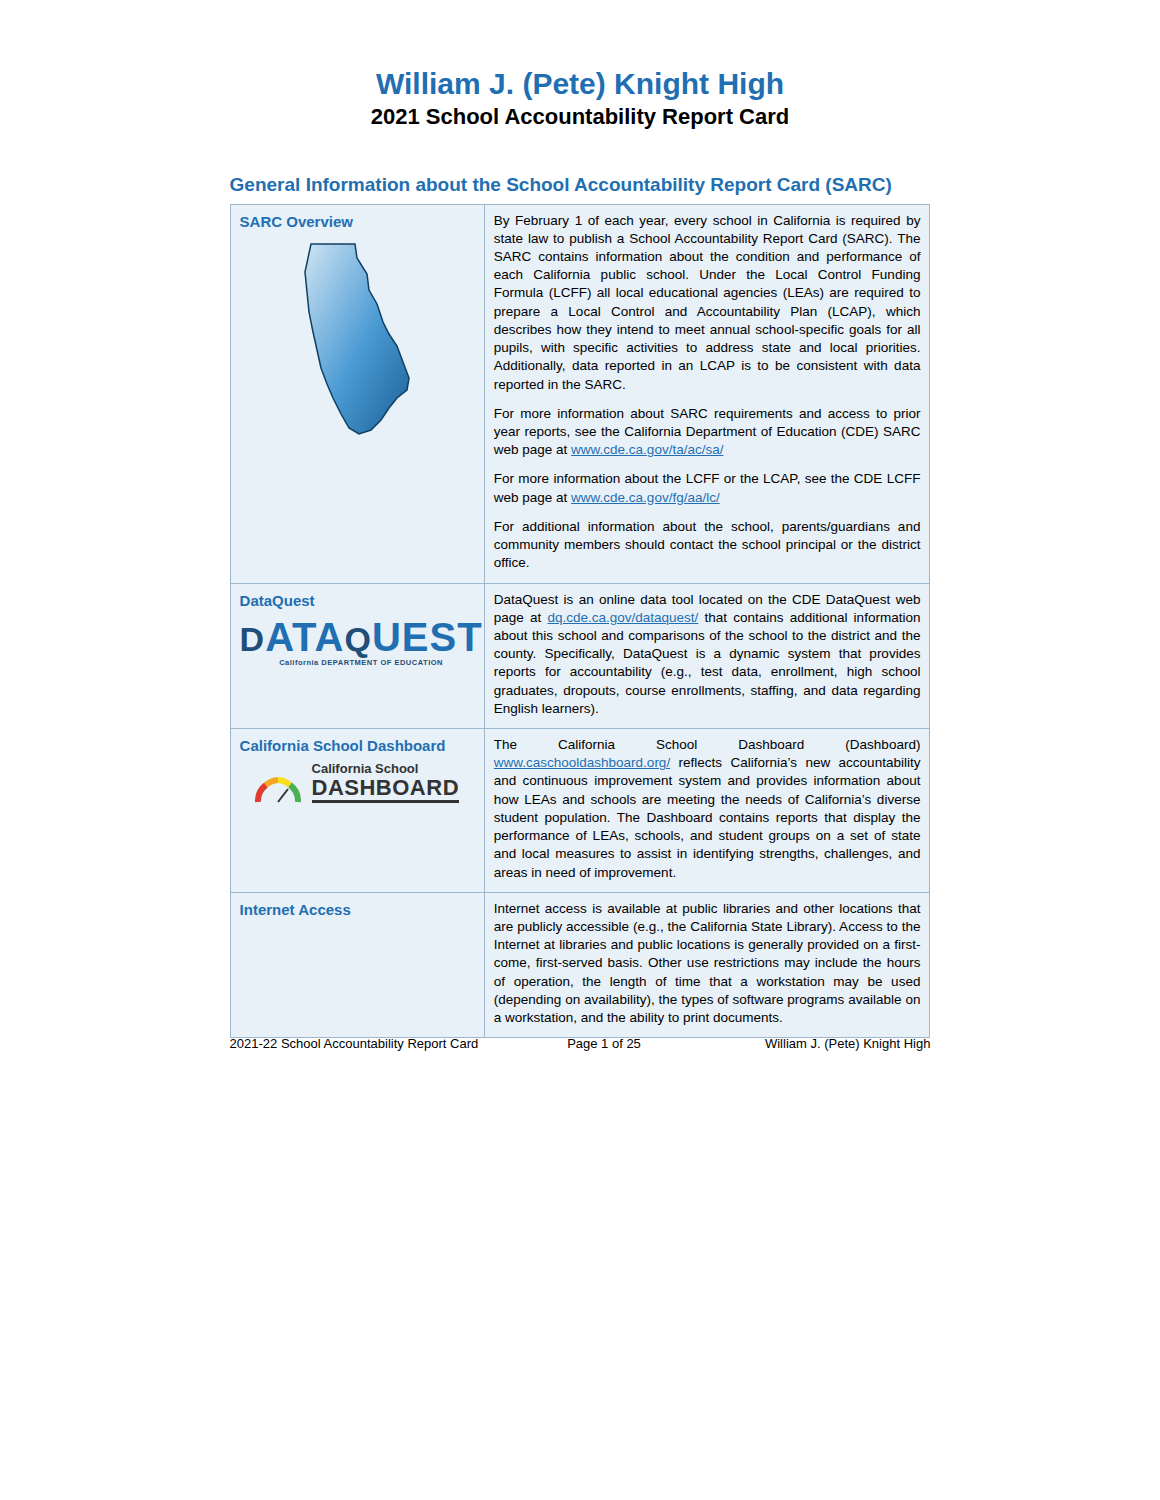William J. (Pete) Knight High
2021 School Accountability Report Card
General Information about the School Accountability Report Card (SARC)
| SARC Overview | By February 1 of each year, every school in California is required by state law to publish a School Accountability Report Card (SARC). The SARC contains information about the condition and performance of each California public school. Under the Local Control Funding Formula (LCFF) all local educational agencies (LEAs) are required to prepare a Local Control and Accountability Plan (LCAP), which describes how they intend to meet annual school-specific goals for all pupils, with specific activities to address state and local priorities. Additionally, data reported in an LCAP is to be consistent with data reported in the SARC. For more information about SARC requirements and access to prior year reports, see the California Department of Education (CDE) SARC web page at www.cde.ca.gov/ta/ac/sa/ For more information about the LCFF or the LCAP, see the CDE LCFF web page at www.cde.ca.gov/fg/aa/lc/ For additional information about the school, parents/guardians and community members should contact the school principal or the district office. |
| DataQuest D ATA Q UEST California DEPARTMENT OF EDUCATION | DataQuest is an online data tool located on the CDE DataQuest web page at dq.cde.ca.gov/dataquest/ that contains additional information about this school and comparisons of the school to the district and the county. Specifically, DataQuest is a dynamic system that provides reports for accountability (e.g., test data, enrollment, high school graduates, dropouts, course enrollments, staffing, and data regarding English learners). |
| California School Dashboard California School DASHBOARD | The California School Dashboard (Dashboard) www.caschooldashboard.org/ reflects California’s new accountability and continuous improvement system and provides information about how LEAs and schools are meeting the needs of California’s diverse student population. The Dashboard contains reports that display the performance of LEAs, schools, and student groups on a set of state and local measures to assist in identifying strengths, challenges, and areas in need of improvement. |
| Internet Access | Internet access is available at public libraries and other locations that are publicly accessible (e.g., the California State Library). Access to the Internet at libraries and public locations is generally provided on a first-come, first-served basis. Other use restrictions may include the hours of operation, the length of time that a workstation may be used (depending on availability), the types of software programs available on a workstation, and the ability to print documents. |
2021-22 School Accountability Report Card
Page 1 of 25
William J. (Pete) Knight High